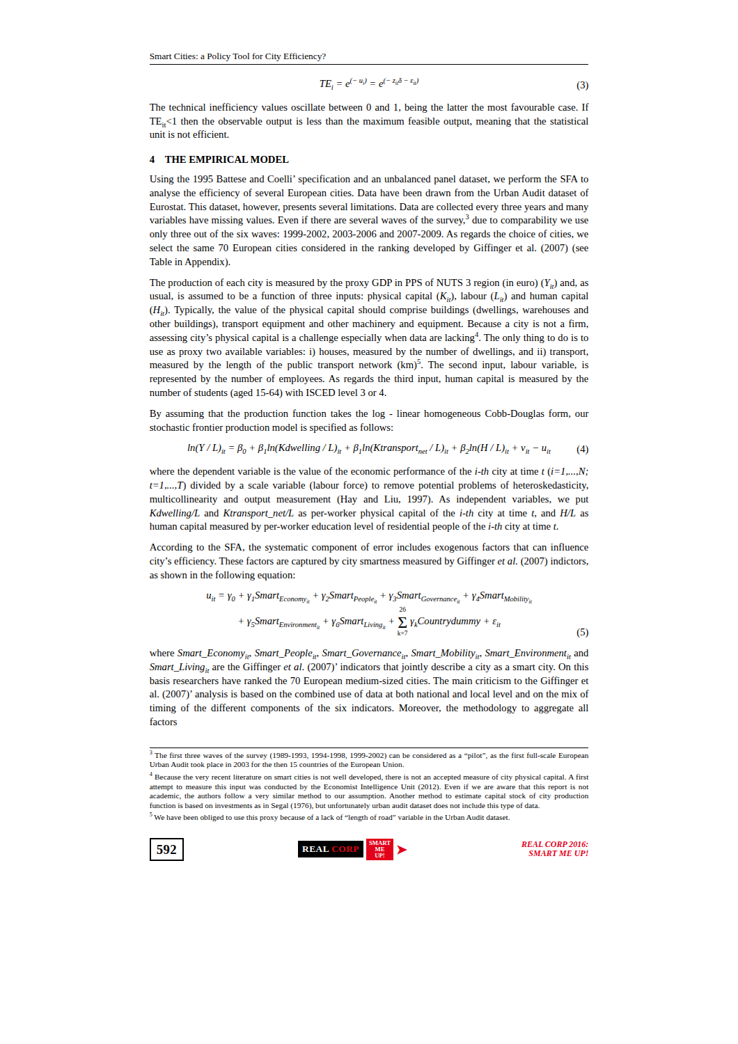Smart Cities: a Policy Tool for City Efficiency?
TEi = e(− ui) = e(− zitδ − εit) (3)
The technical inefficiency values oscillate between 0 and 1, being the latter the most favourable case. If TEit<1 then the observable output is less than the maximum feasible output, meaning that the statistical unit is not efficient.
4 THE EMPIRICAL MODEL
Using the 1995 Battese and Coelli’ specification and an unbalanced panel dataset, we perform the SFA to analyse the efficiency of several European cities. Data have been drawn from the Urban Audit dataset of Eurostat. This dataset, however, presents several limitations. Data are collected every three years and many variables have missing values. Even if there are several waves of the survey,3 due to comparability we use only three out of the six waves: 1999-2002, 2003-2006 and 2007-2009. As regards the choice of cities, we select the same 70 European cities considered in the ranking developed by Giffinger et al. (2007) (see Table in Appendix).
The production of each city is measured by the proxy GDP in PPS of NUTS 3 region (in euro) (Yit) and, as usual, is assumed to be a function of three inputs: physical capital (Kit), labour (Lit) and human capital (Hit). Typically, the value of the physical capital should comprise buildings (dwellings, warehouses and other buildings), transport equipment and other machinery and equipment. Because a city is not a firm, assessing city’s physical capital is a challenge especially when data are lacking4. The only thing to do is to use as proxy two available variables: i) houses, measured by the number of dwellings, and ii) transport, measured by the length of the public transport network (km)5. The second input, labour variable, is represented by the number of employees. As regards the third input, human capital is measured by the number of students (aged 15-64) with ISCED level 3 or 4.
By assuming that the production function takes the log - linear homogeneous Cobb-Douglas form, our stochastic frontier production model is specified as follows:
ln(Y / L)it = β0 + β1ln(Kdwelling / L)it + β1ln(Ktransportnet / L)it + β2ln(H / L)it + vit − uit (4)
where the dependent variable is the value of the economic performance of the i-th city at time t (i=1,...,N; t=1,...,T) divided by a scale variable (labour force) to remove potential problems of heteroskedasticity, multicollinearity and output measurement (Hay and Liu, 1997). As independent variables, we put Kdwelling/L and Ktransport_net/L as per-worker physical capital of the i-th city at time t, and H/L as human capital measured by per-worker education level of residential people of the i-th city at time t.
According to the SFA, the systematic component of error includes exogenous factors that can influence city’s efficiency. These factors are captured by city smartness measured by Giffinger et al. (2007) indictors, as shown in the following equation:
uit = γ0 + γ1SmartEconomyit + γ2SmartPeopleit + γ3SmartGovernanceit + γ4SmartMobilityit
+ γ5SmartEnvironmentit + γ6SmartLivingit + 26 Σk=7 γkCountrydummy + εit
(5)
where Smart_Economyit, Smart_Peopleit, Smart_Governanceit, Smart_Mobilityit, Smart_Environmentit and Smart_Livingit are the Giffinger et al. (2007)’ indicators that jointly describe a city as a smart city. On this basis researchers have ranked the 70 European medium-sized cities. The main criticism to the Giffinger et al. (2007)’ analysis is based on the combined use of data at both national and local level and on the mix of timing of the different components of the six indicators. Moreover, the methodology to aggregate all factors
3 The first three waves of the survey (1989-1993, 1994-1998, 1999-2002) can be considered as a “pilot”, as the first full-scale European Urban Audit took place in 2003 for the then 15 countries of the European Union.
4 Because the very recent literature on smart cities is not well developed, there is not an accepted measure of city physical capital. A first attempt to measure this input was conducted by the Economist Intelligence Unit (2012). Even if we are aware that this report is not academic, the authors follow a very similar method to our assumption. Another method to estimate capital stock of city production function is based on investments as in Segal (1976), but unfortunately urban audit dataset does not include this type of data.
5 We have been obliged to use this proxy because of a lack of “length of road” variable in the Urban Audit dataset.
592
REAL CORP SMART
ME
UP! ➤
REAL CORP 2016:
SMART ME UP!